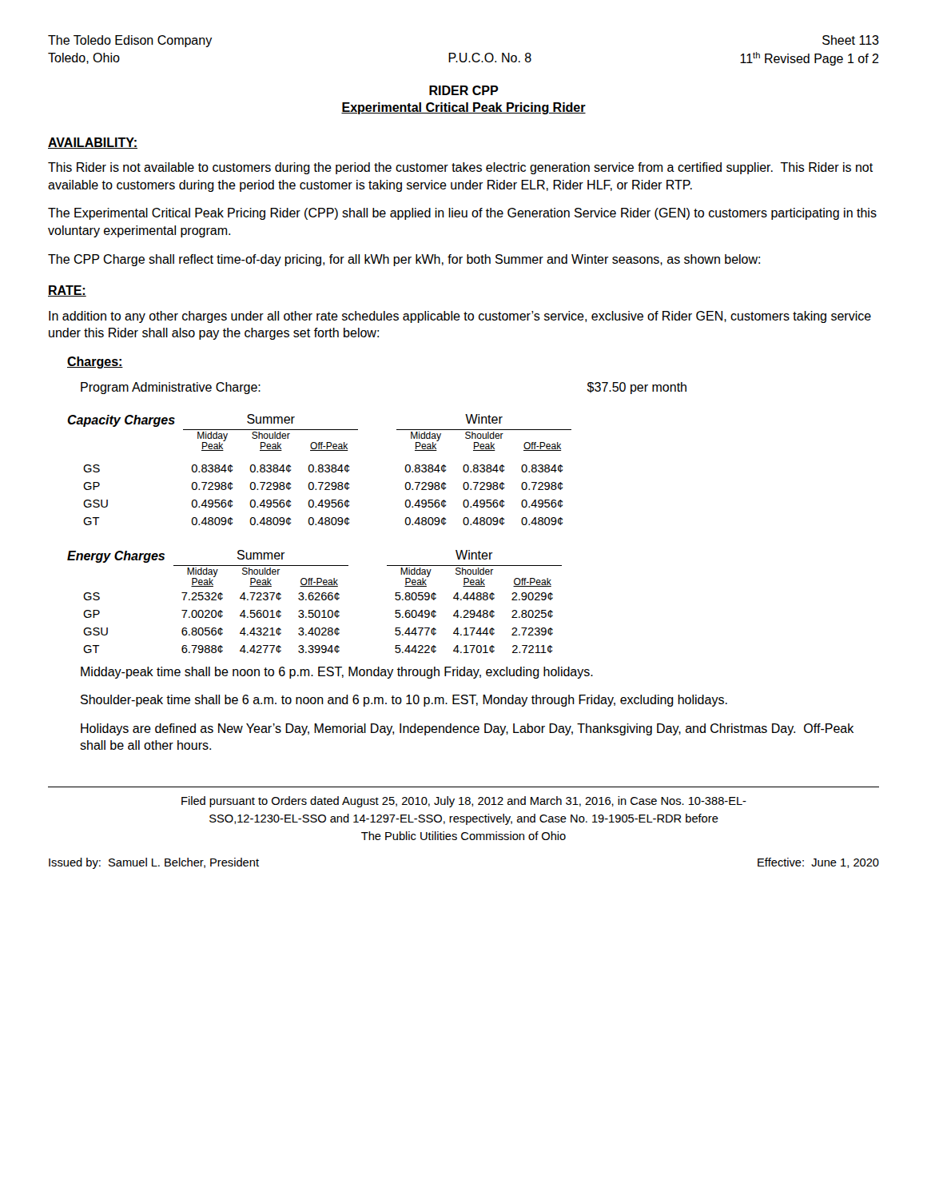| The Toledo Edison Company | | Sheet 113 |
| Toledo, Ohio | P.U.C.O. No. 8 | 11 th Revised Page 1 of 2 |
RIDER CPP
Experimental Critical Peak Pricing Rider
AVAILABILITY:
This Rider is not available to customers during the period the customer takes electric generation service from a certified supplier. This Rider is not available to customers during the period the customer is taking service under Rider ELR, Rider HLF, or Rider RTP.
The Experimental Critical Peak Pricing Rider (CPP) shall be applied in lieu of the Generation Service Rider (GEN) to customers participating in this voluntary experimental program.
The CPP Charge shall reflect time-of-day pricing, for all kWh per kWh, for both Summer and Winter seasons, as shown below:
RATE:
In addition to any other charges under all other rate schedules applicable to customer’s service, exclusive of Rider GEN, customers taking service under this Rider shall also pay the charges set forth below:
Charges:
Program Administrative Charge: $37.50 per month
| Capacity Charges | Summer | | Winter |
| | Midday Peak | Shoulder Peak | Off-Peak | | Midday Peak | Shoulder Peak | Off-Peak |
| GS | 0.8384¢ | 0.8384¢ | 0.8384¢ | | 0.8384¢ | 0.8384¢ | 0.8384¢ |
| GP | 0.7298¢ | 0.7298¢ | 0.7298¢ | | 0.7298¢ | 0.7298¢ | 0.7298¢ |
| GSU | 0.4956¢ | 0.4956¢ | 0.4956¢ | | 0.4956¢ | 0.4956¢ | 0.4956¢ |
| GT | 0.4809¢ | 0.4809¢ | 0.4809¢ | | 0.4809¢ | 0.4809¢ | 0.4809¢ |
| Energy Charges | Summer | | Winter |
| | Midday Peak | Shoulder Peak | Off-Peak | | Midday Peak | Shoulder Peak | Off-Peak |
| GS | 7.2532¢ | 4.7237¢ | 3.6266¢ | | 5.8059¢ | 4.4488¢ | 2.9029¢ |
| GP | 7.0020¢ | 4.5601¢ | 3.5010¢ | | 5.6049¢ | 4.2948¢ | 2.8025¢ |
| GSU | 6.8056¢ | 4.4321¢ | 3.4028¢ | | 5.4477¢ | 4.1744¢ | 2.7239¢ |
| GT | 6.7988¢ | 4.4277¢ | 3.3994¢ | | 5.4422¢ | 4.1701¢ | 2.7211¢ |
Midday-peak time shall be noon to 6 p.m. EST, Monday through Friday, excluding holidays.
Shoulder-peak time shall be 6 a.m. to noon and 6 p.m. to 10 p.m. EST, Monday through Friday, excluding holidays.
Holidays are defined as New Year’s Day, Memorial Day, Independence Day, Labor Day, Thanksgiving Day, and Christmas Day. Off-Peak shall be all other hours.
Filed pursuant to Orders dated August 25, 2010, July 18, 2012 and March 31, 2016, in Case Nos. 10-388-EL-
SSO,12-1230-EL-SSO and 14-1297-EL-SSO, respectively, and Case No. 19-1905-EL-RDR before
The Public Utilities Commission of Ohio
Issued by: Samuel L. Belcher, President Effective: June 1, 2020